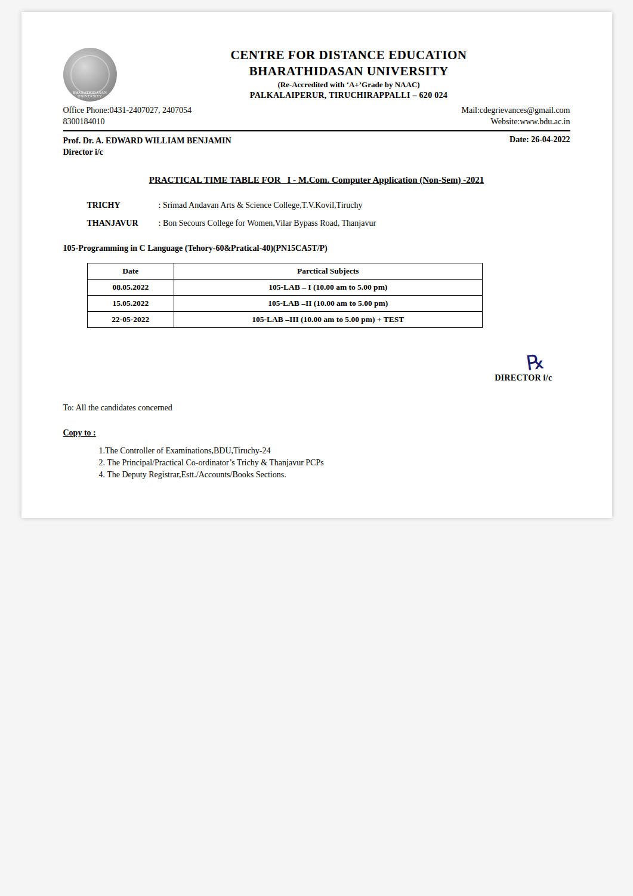BHARATHIDASAN UNIVERSITY
CENTRE FOR DISTANCE EDUCATION
BHARATHIDASAN UNIVERSITY
(Re-Accredited with ‘A+’Grade by NAAC)
PALKALAIPERUR, TIRUCHIRAPPALLI – 620 024
Office Phone:0431-2407027, 2407054
8300184010
Mail:cdegrievances@gmail.com
Website:www.bdu.ac.in
Prof. Dr. A. EDWARD WILLIAM BENJAMIN
Director i/c
Date: 26-04-2022
PRACTICAL TIME TABLE FOR I - M.Com. Computer Application (Non-Sem) -2021
TRICHY: Srimad Andavan Arts & Science College,T.V.Kovil,Tiruchy
THANJAVUR: Bon Secours College for Women,Vilar Bypass Road, Thanjavur
105-Programming in C Language (Tehory-60&Pratical-40)(PN15CA5T/P)
| Date | Parctical Subjects |
| --- | --- |
| 08.05.2022 | 105-LAB – I (10.00 am to 5.00 pm) |
| 15.05.2022 | 105-LAB –II (10.00 am to 5.00 pm) |
| 22-05-2022 | 105-LAB –III (10.00 am to 5.00 pm) + TEST |
℞  
DIRECTOR i/c
To: All the candidates concerned
Copy to :
1.The Controller of Examinations,BDU,Tiruchy-24
2. The Principal/Practical Co-ordinator’s Trichy & Thanjavur PCPs
4. The Deputy Registrar,Estt./Accounts/Books Sections.